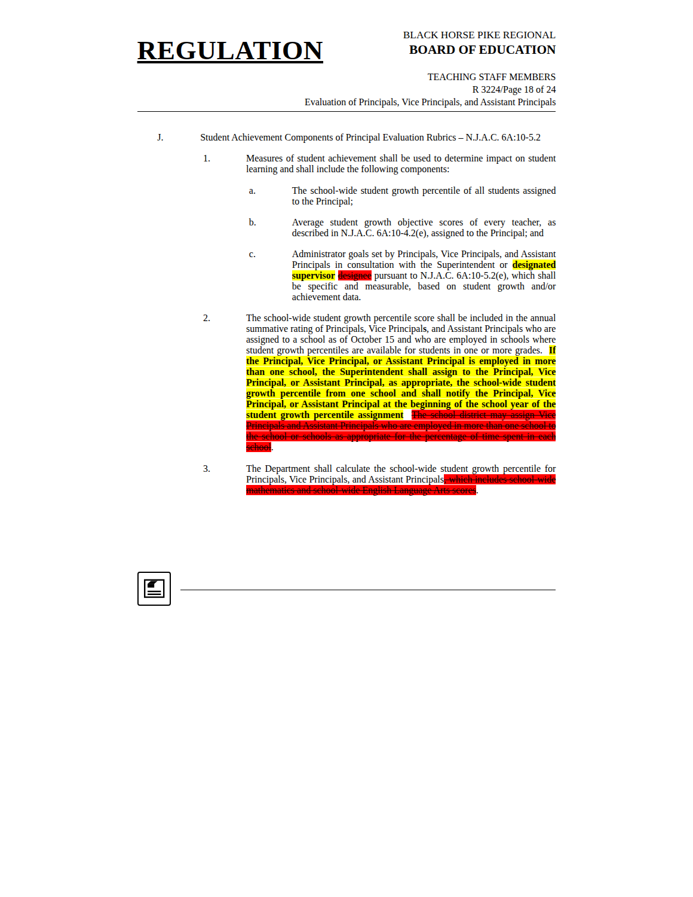REGULATION
BLACK HORSE PIKE REGIONAL
BOARD OF EDUCATION
TEACHING STAFF MEMBERS
R 3224/Page 18 of 24
Evaluation of Principals, Vice Principals, and Assistant Principals
J.
Student Achievement Components of Principal Evaluation Rubrics – N.J.A.C. 6A:10-5.2
1.
Measures of student achievement shall be used to determine impact on student learning and shall include the following components:
a.
The school-wide student growth percentile of all students assigned to the Principal;
b.
Average student growth objective scores of every teacher, as described in N.J.A.C. 6A:10-4.2(e), assigned to the Principal; and
c.
Administrator goals set by Principals, Vice Principals, and Assistant Principals in consultation with the Superintendent or designated supervisor designee pursuant to N.J.A.C. 6A:10-5.2(e), which shall be specific and measurable, based on student growth and/or achievement data.
2.
The school-wide student growth percentile score shall be included in the annual summative rating of Principals, Vice Principals, and Assistant Principals who are assigned to a school as of October 15 and who are employed in schools where student growth percentiles are available for students in one or more grades. If the Principal, Vice Principal, or Assistant Principal is employed in more than one school, the Superintendent shall assign to the Principal, Vice Principal, or Assistant Principal, as appropriate, the school-wide student growth percentile from one school and shall notify the Principal, Vice Principal, or Assistant Principal at the beginning of the school year of the student growth percentile assignment The school district may assign Vice Principals and Assistant Principals who are employed in more than one school to the school or schools as appropriate for the percentage of time spent in each school.
3.
The Department shall calculate the school-wide student growth percentile for Principals, Vice Principals, and Assistant Principals, which includes school-wide mathematics and school-wide English Language Arts scores.